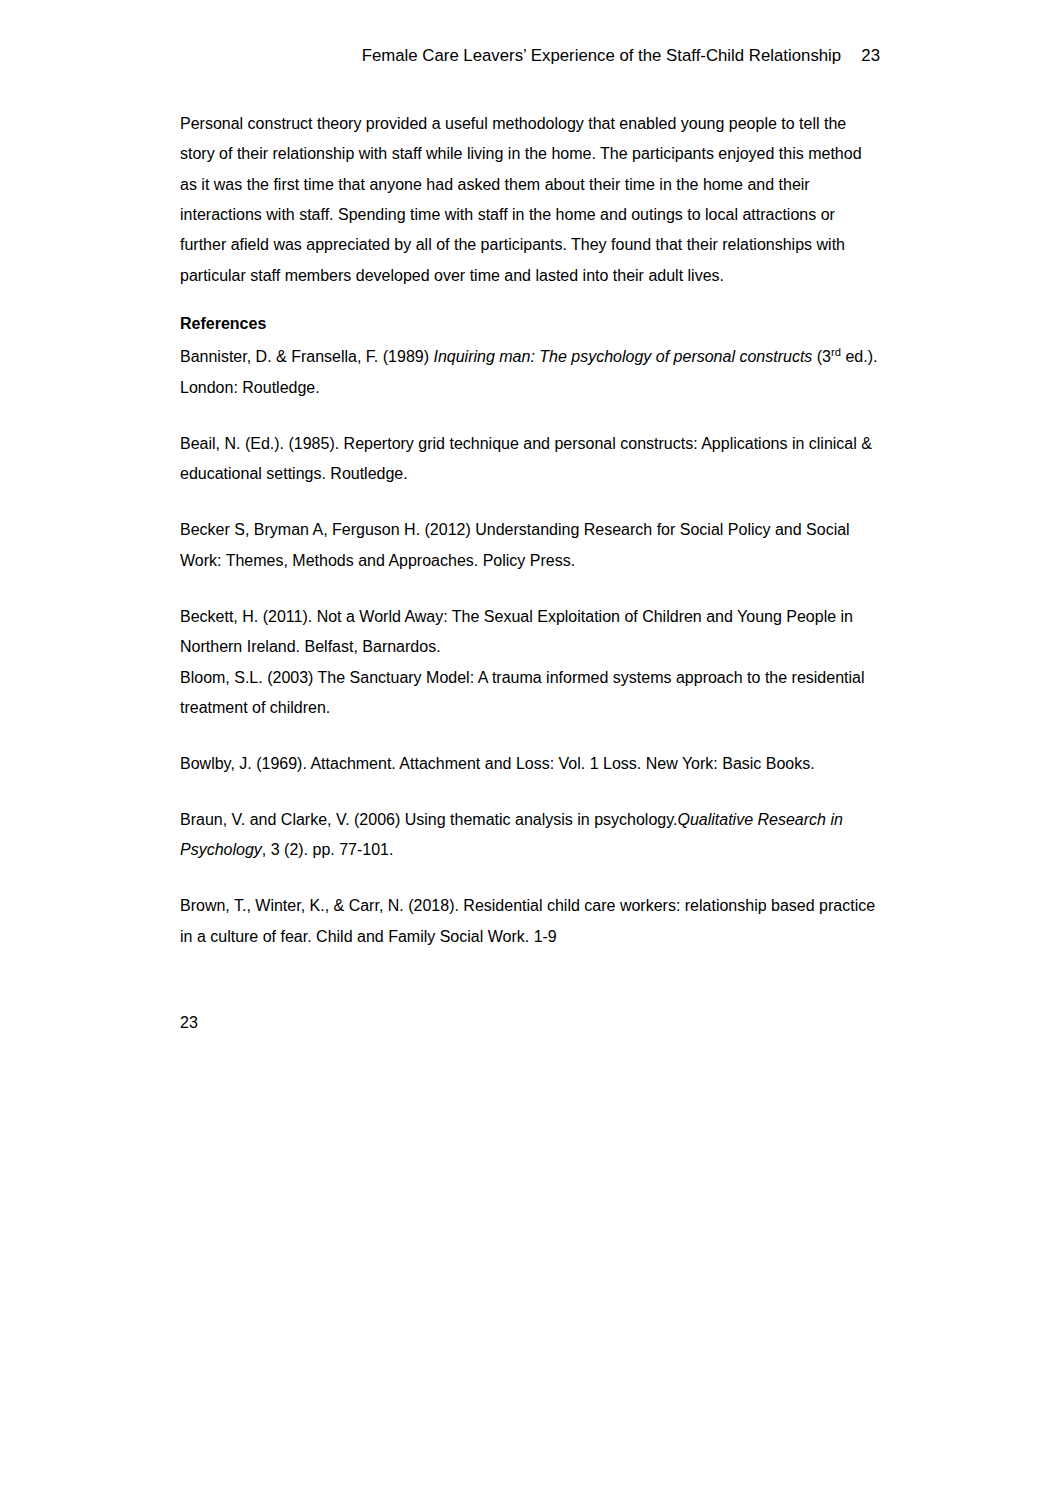Female Care Leavers’ Experience of the Staff-Child Relationship 23
Personal construct theory provided a useful methodology that enabled young people to tell the story of their relationship with staff while living in the home. The participants enjoyed this method as it was the first time that anyone had asked them about their time in the home and their interactions with staff. Spending time with staff in the home and outings to local attractions or further afield was appreciated by all of the participants. They found that their relationships with particular staff members developed over time and lasted into their adult lives.
References
Bannister, D. & Fransella, F. (1989) Inquiring man: The psychology of personal constructs (3rd ed.). London: Routledge.
Beail, N. (Ed.). (1985). Repertory grid technique and personal constructs: Applications in clinical & educational settings. Routledge.
Becker S, Bryman A, Ferguson H. (2012) Understanding Research for Social Policy and Social Work: Themes, Methods and Approaches. Policy Press.
Beckett, H. (2011). Not a World Away: The Sexual Exploitation of Children and Young People in Northern Ireland. Belfast, Barnardos.
Bloom, S.L. (2003) The Sanctuary Model: A trauma informed systems approach to the residential treatment of children.
Bowlby, J. (1969). Attachment. Attachment and Loss: Vol. 1 Loss. New York: Basic Books.
Braun, V. and Clarke, V. (2006) Using thematic analysis in psychology.Qualitative Research in Psychology, 3 (2). pp. 77-101.
Brown, T., Winter, K., & Carr, N. (2018). Residential child care workers: relationship based practice in a culture of fear. Child and Family Social Work. 1-9
23